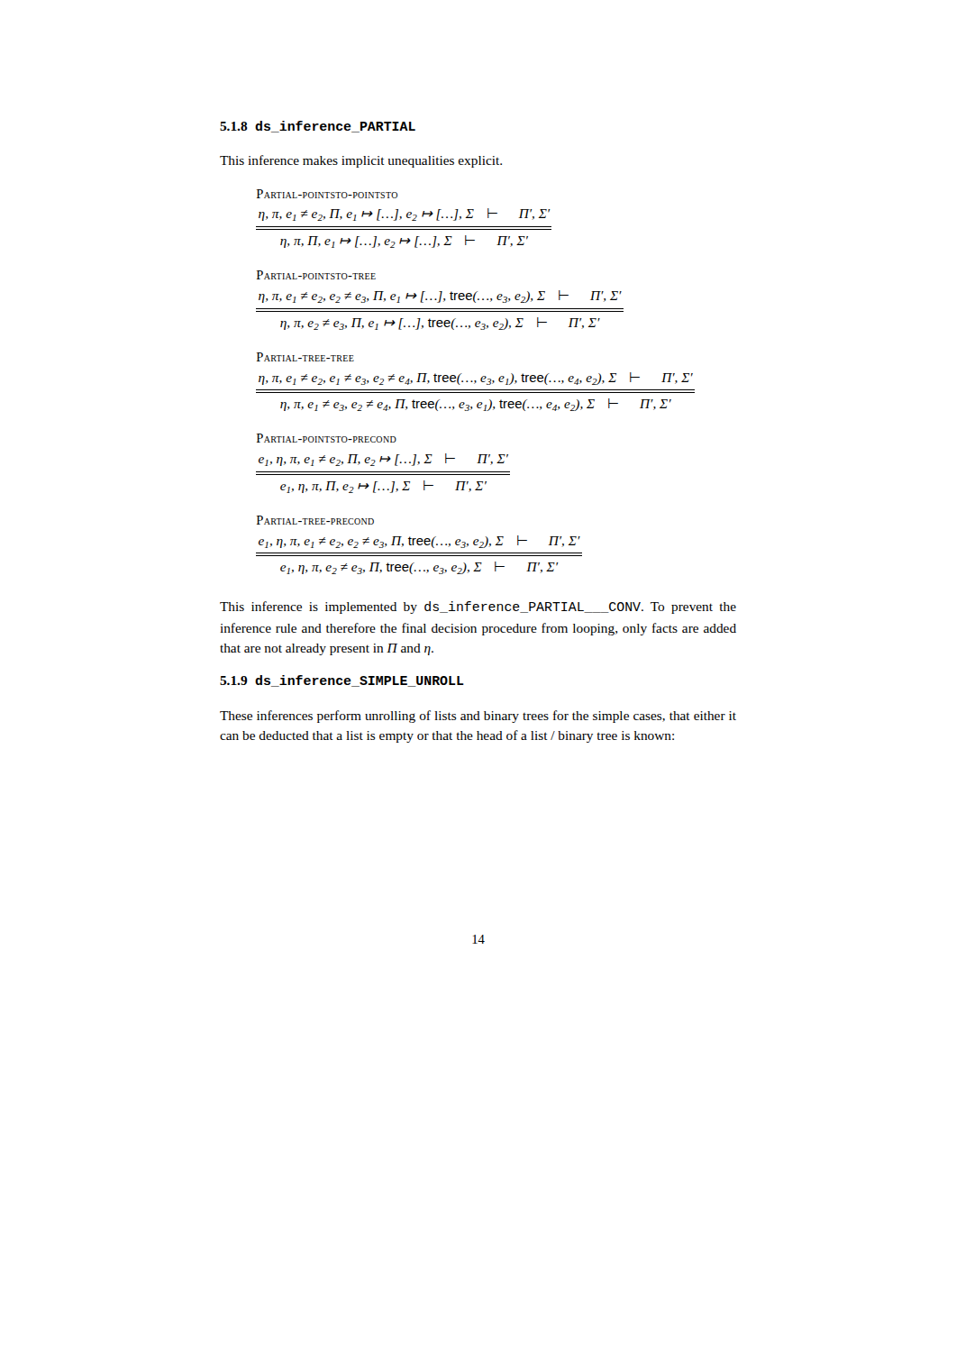5.1.8 ds_inference_PARTIAL
This inference makes implicit unequalities explicit.
Partial-pointsto-pointsto
η, π, e1 ≠ e2, Π, e1 ↦ […], e2 ↦ […], Σ ⊢ Π′, Σ′ η, π, Π, e1 ↦ […], e2 ↦ […], Σ ⊢ Π′, Σ′
Partial-pointsto-tree
η, π, e1 ≠ e2, e2 ≠ e3, Π, e1 ↦ […], tree(…, e3, e2), Σ ⊢ Π′, Σ′ η, π, e2 ≠ e3, Π, e1 ↦ […], tree(…, e3, e2), Σ ⊢ Π′, Σ′
Partial-tree-tree
η, π, e1 ≠ e2, e1 ≠ e3, e2 ≠ e4, Π, tree(…, e3, e1), tree(…, e4, e2), Σ ⊢ Π′, Σ′ η, π, e1 ≠ e3, e2 ≠ e4, Π, tree(…, e3, e1), tree(…, e4, e2), Σ ⊢ Π′, Σ′
Partial-pointsto-precond
e1, η, π, e1 ≠ e2, Π, e2 ↦ […], Σ ⊢ Π′, Σ′ e1, η, π, Π, e2 ↦ […], Σ ⊢ Π′, Σ′
Partial-tree-precond
e1, η, π, e1 ≠ e2, e2 ≠ e3, Π, tree(…, e3, e2), Σ ⊢ Π′, Σ′ e1, η, π, e2 ≠ e3, Π, tree(…, e3, e2), Σ ⊢ Π′, Σ′
This inference is implemented by ds_inference_PARTIAL___CONV. To prevent the inference rule and therefore the final decision procedure from looping, only facts are added that are not already present in Π and η.
5.1.9 ds_inference_SIMPLE_UNROLL
These inferences perform unrolling of lists and binary trees for the simple cases, that either it can be deducted that a list is empty or that the head of a list / binary tree is known:
14